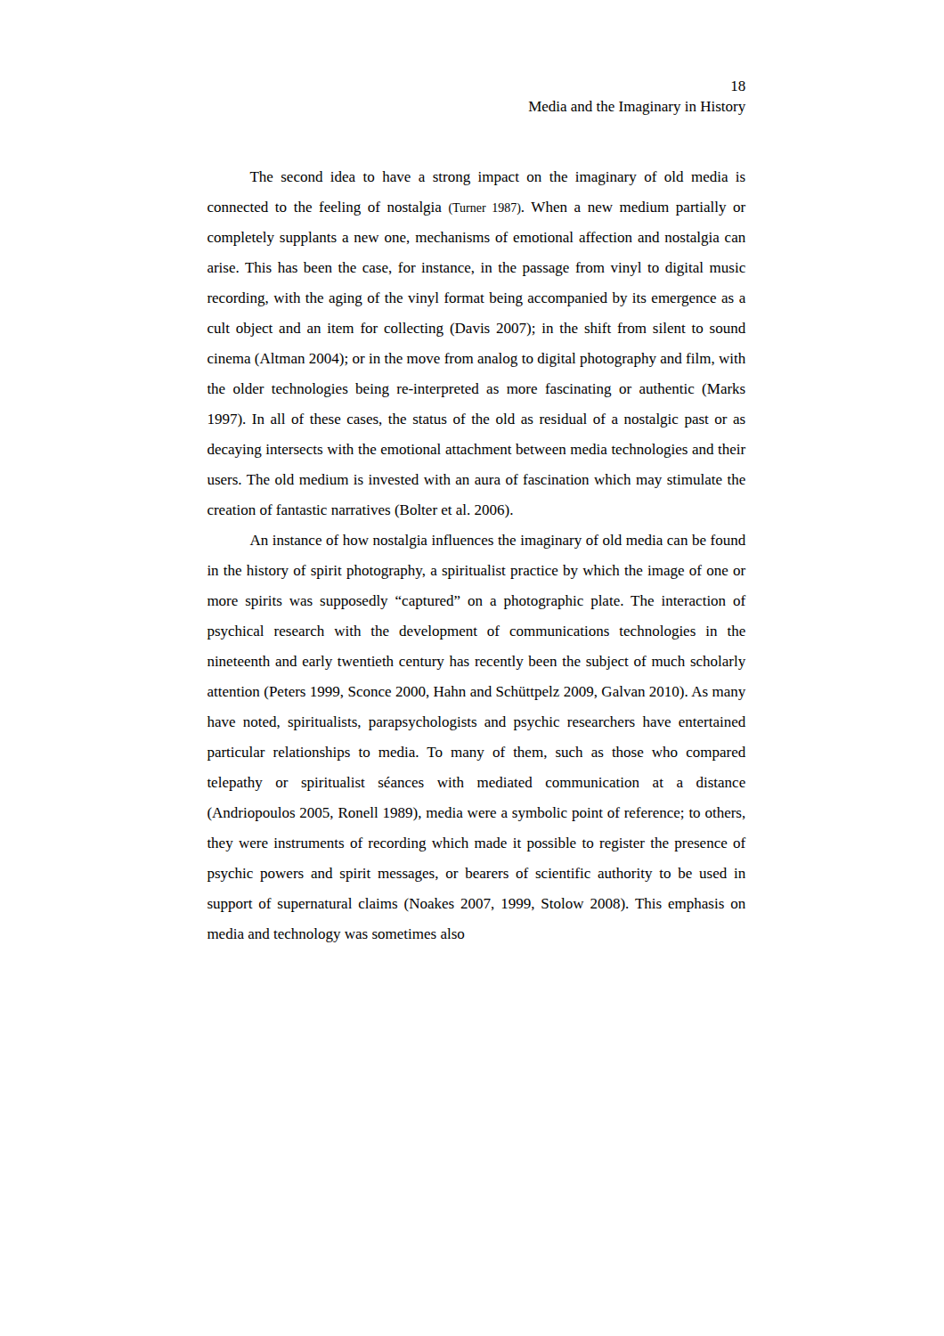18 Media and the Imaginary in History
The second idea to have a strong impact on the imaginary of old media is connected to the feeling of nostalgia (Turner 1987). When a new medium partially or completely supplants a new one, mechanisms of emotional affection and nostalgia can arise. This has been the case, for instance, in the passage from vinyl to digital music recording, with the aging of the vinyl format being accompanied by its emergence as a cult object and an item for collecting (Davis 2007); in the shift from silent to sound cinema (Altman 2004); or in the move from analog to digital photography and film, with the older technologies being re-interpreted as more fascinating or authentic (Marks 1997). In all of these cases, the status of the old as residual of a nostalgic past or as decaying intersects with the emotional attachment between media technologies and their users. The old medium is invested with an aura of fascination which may stimulate the creation of fantastic narratives (Bolter et al. 2006).
An instance of how nostalgia influences the imaginary of old media can be found in the history of spirit photography, a spiritualist practice by which the image of one or more spirits was supposedly “captured” on a photographic plate. The interaction of psychical research with the development of communications technologies in the nineteenth and early twentieth century has recently been the subject of much scholarly attention (Peters 1999, Sconce 2000, Hahn and Schüttpelz 2009, Galvan 2010). As many have noted, spiritualists, parapsychologists and psychic researchers have entertained particular relationships to media. To many of them, such as those who compared telepathy or spiritualist séances with mediated communication at a distance (Andriopoulos 2005, Ronell 1989), media were a symbolic point of reference; to others, they were instruments of recording which made it possible to register the presence of psychic powers and spirit messages, or bearers of scientific authority to be used in support of supernatural claims (Noakes 2007, 1999, Stolow 2008). This emphasis on media and technology was sometimes also